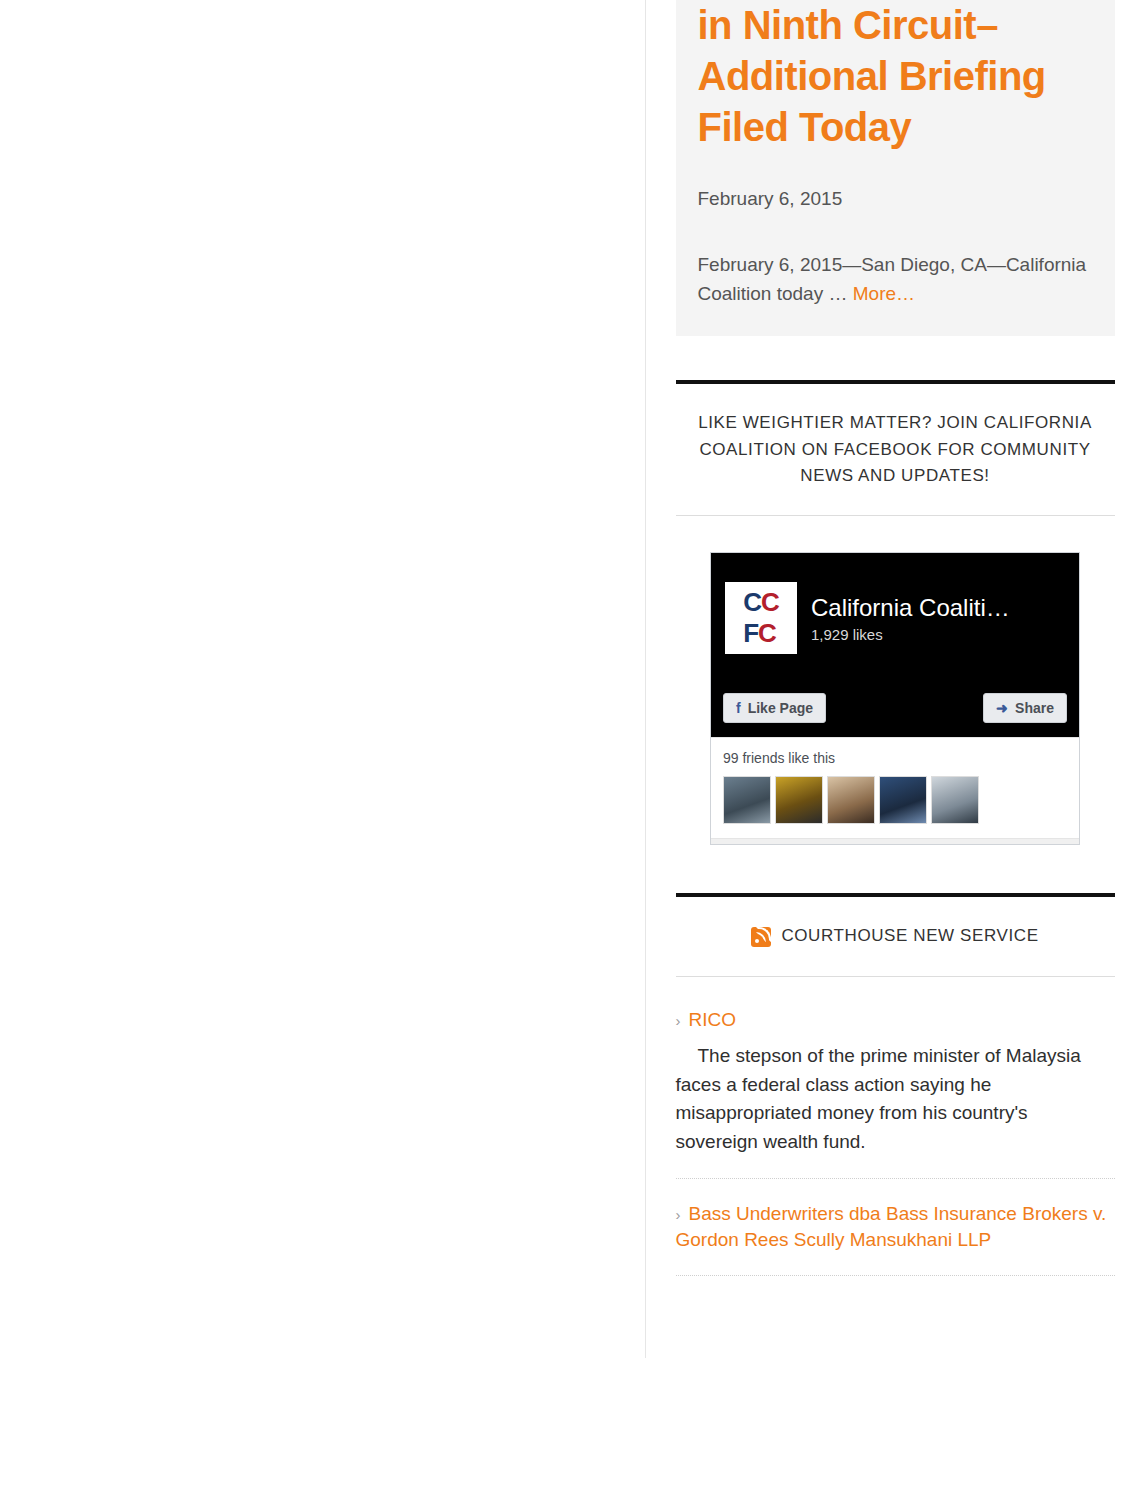in Ninth Circuit–Additional Briefing Filed Today
February 6, 2015
February 6, 2015—San Diego, CA—California Coalition today … More…
Like Weightier Matter? Join California Coalition on Facebook for Community News and Updates!
CC
FC
California Coaliti…
1,929 likes
f Like Page ➜ Share
99 friends like this
Courthouse New Service
›RICO
The stepson of the prime minister of Malaysia faces a federal class action saying he misappropriated money from his country's sovereign wealth fund.
›Bass Underwriters dba Bass Insurance Brokers v. Gordon Rees Scully Mansukhani LLP